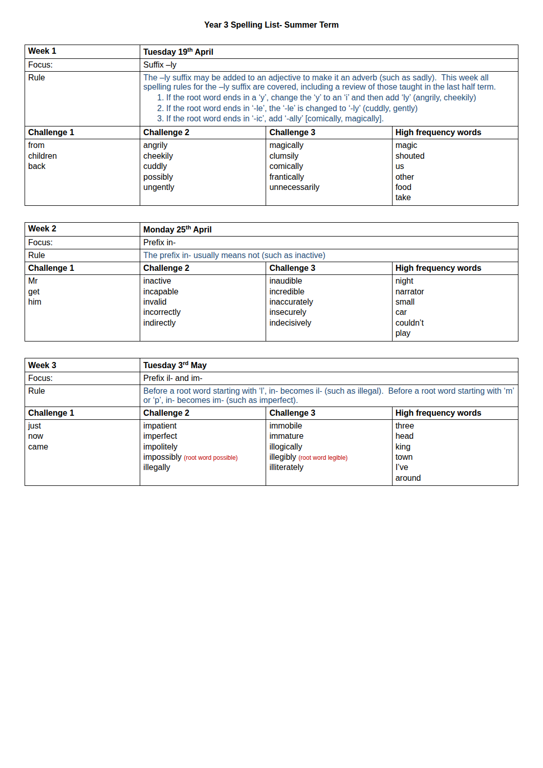Year 3 Spelling List- Summer Term
| Week 1 | Tuesday 19 th April |
| Focus: | Suffix –ly |
| Rule | The –ly suffix may be added to an adjective to make it an adverb (such as sadly). This week all spelling rules for the –ly suffix are covered, including a review of those taught in the last half term. If the root word ends in a ‘y’, change the ‘y’ to an ‘i’ and then add ‘ly’ (angrily, cheekily) If the root word ends in ‘-le’, the ‘-le’ is changed to ‘-ly’ (cuddly, gently) If the root word ends in ‘-ic’, add ‘-ally’ [comically, magically]. |
| Challenge 1 | Challenge 2 | Challenge 3 | High frequency words |
| from children back | angrily cheekily cuddly possibly ungently | magically clumsily comically frantically unnecessarily | magic shouted us other food take |
| Week 2 | Monday 25 th April |
| Focus: | Prefix in- |
| Rule | The prefix in- usually means not (such as inactive) |
| Challenge 1 | Challenge 2 | Challenge 3 | High frequency words |
| Mr get him | inactive incapable invalid incorrectly indirectly | inaudible incredible inaccurately insecurely indecisively | night narrator small car couldn’t play |
| Week 3 | Tuesday 3 rd May |
| Focus: | Prefix il- and im- |
| Rule | Before a root word starting with ‘l’, in- becomes il- (such as illegal). Before a root word starting with ‘m’ or ‘p’, in- becomes im- (such as imperfect). |
| Challenge 1 | Challenge 2 | Challenge 3 | High frequency words |
| just now came | impatient imperfect impolitely impossibly (root word possible) illegally | immobile immature illogically illegibly (root word legible) illiterately | three head king town I’ve around |